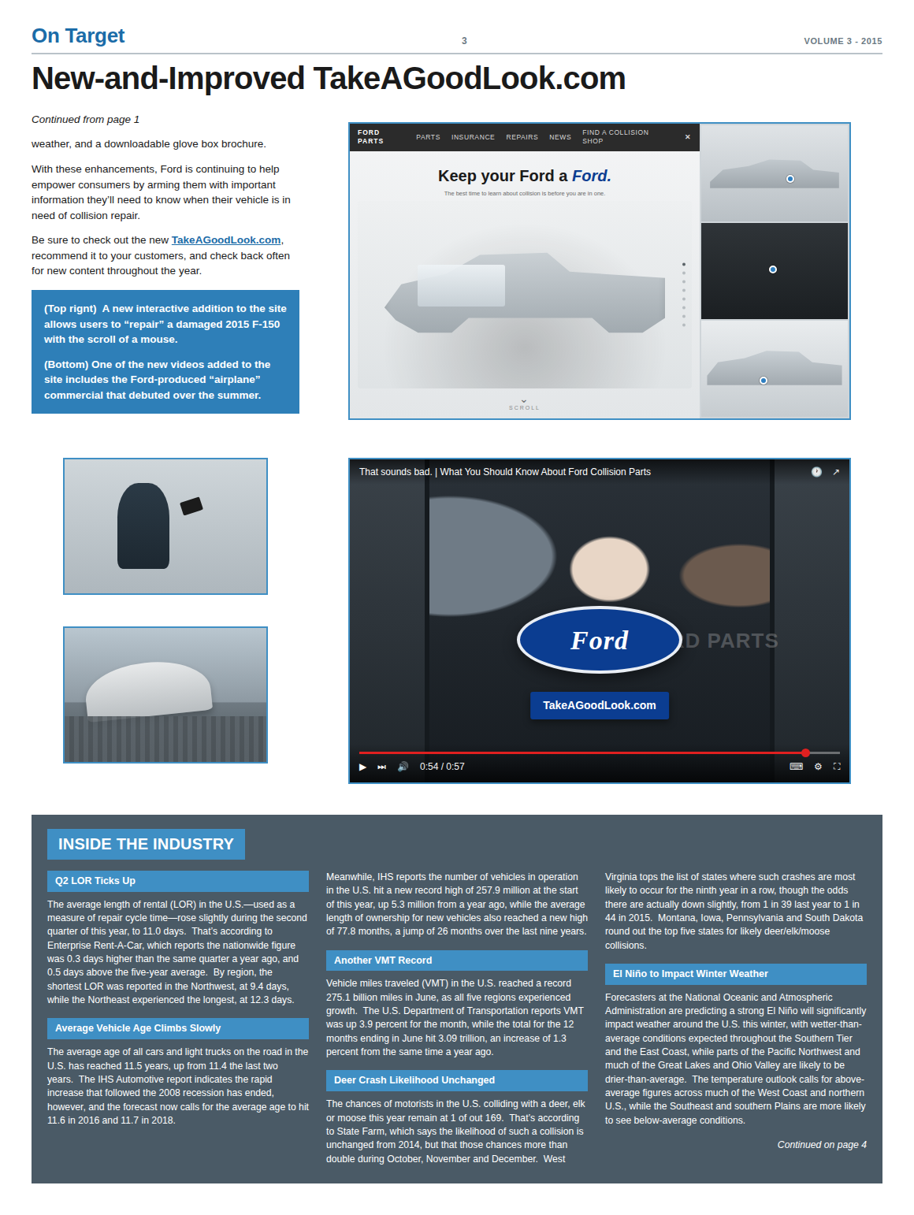On Target
3
VOLUME 3 - 2015
New-and-Improved TakeAGoodLook.com
Continued from page 1
weather, and a downloadable glove box brochure.
With these enhancements, Ford is continuing to help empower consumers by arming them with important information they’ll need to know when their vehicle is in need of collision repair.
Be sure to check out the new TakeAGoodLook.com, recommend it to your customers, and check back often for new content throughout the year.
(Top rignt) A new interactive addition to the site allows users to “repair” a damaged 2015 F-150 with the scroll of a mouse.
(Bottom) One of the new videos added to the site includes the Ford-produced “airplane” commercial that debuted over the summer.
FORD PARTS PARTS INSURANCE REPAIRS NEWS FIND A COLLISION SHOP ✕
Keep your Ford a Ford.
The best time to learn about collision is before you are in one.
⌄SCROLL
That sounds bad. | What You Should Know About Ford Collision Parts 🕐↗
FORD PARTS
Ford
TakeAGoodLook.com
▶ ⏭ 🔊 0:54 / 0:57 ⌨⚙⛶
INSIDE THE INDUSTRY
Q2 LOR Ticks Up
The average length of rental (LOR) in the U.S.—used as a measure of repair cycle time—rose slightly during the second quarter of this year, to 11.0 days. That’s according to Enterprise Rent-A-Car, which reports the nationwide figure was 0.3 days higher than the same quarter a year ago, and 0.5 days above the five-year average. By region, the shortest LOR was reported in the Northwest, at 9.4 days, while the Northeast experienced the longest, at 12.3 days.
Average Vehicle Age Climbs Slowly
The average age of all cars and light trucks on the road in the U.S. has reached 11.5 years, up from 11.4 the last two years. The IHS Automotive report indicates the rapid increase that followed the 2008 recession has ended, however, and the forecast now calls for the average age to hit 11.6 in 2016 and 11.7 in 2018.
Meanwhile, IHS reports the number of vehicles in operation in the U.S. hit a new record high of 257.9 million at the start of this year, up 5.3 million from a year ago, while the average length of ownership for new vehicles also reached a new high of 77.8 months, a jump of 26 months over the last nine years.
Another VMT Record
Vehicle miles traveled (VMT) in the U.S. reached a record 275.1 billion miles in June, as all five regions experienced growth. The U.S. Department of Transportation reports VMT was up 3.9 percent for the month, while the total for the 12 months ending in June hit 3.09 trillion, an increase of 1.3 percent from the same time a year ago.
Deer Crash Likelihood Unchanged
The chances of motorists in the U.S. colliding with a deer, elk or moose this year remain at 1 of out 169. That’s according to State Farm, which says the likelihood of such a collision is unchanged from 2014, but that those chances more than double during October, November and December. West
Virginia tops the list of states where such crashes are most likely to occur for the ninth year in a row, though the odds there are actually down slightly, from 1 in 39 last year to 1 in 44 in 2015. Montana, Iowa, Pennsylvania and South Dakota round out the top five states for likely deer/elk/moose collisions.
El Niño to Impact Winter Weather
Forecasters at the National Oceanic and Atmospheric Administration are predicting a strong El Niño will significantly impact weather around the U.S. this winter, with wetter-than-average conditions expected throughout the Southern Tier and the East Coast, while parts of the Pacific Northwest and much of the Great Lakes and Ohio Valley are likely to be drier-than-average. The temperature outlook calls for above-average figures across much of the West Coast and northern U.S., while the Southeast and southern Plains are more likely to see below-average conditions.
Continued on page 4